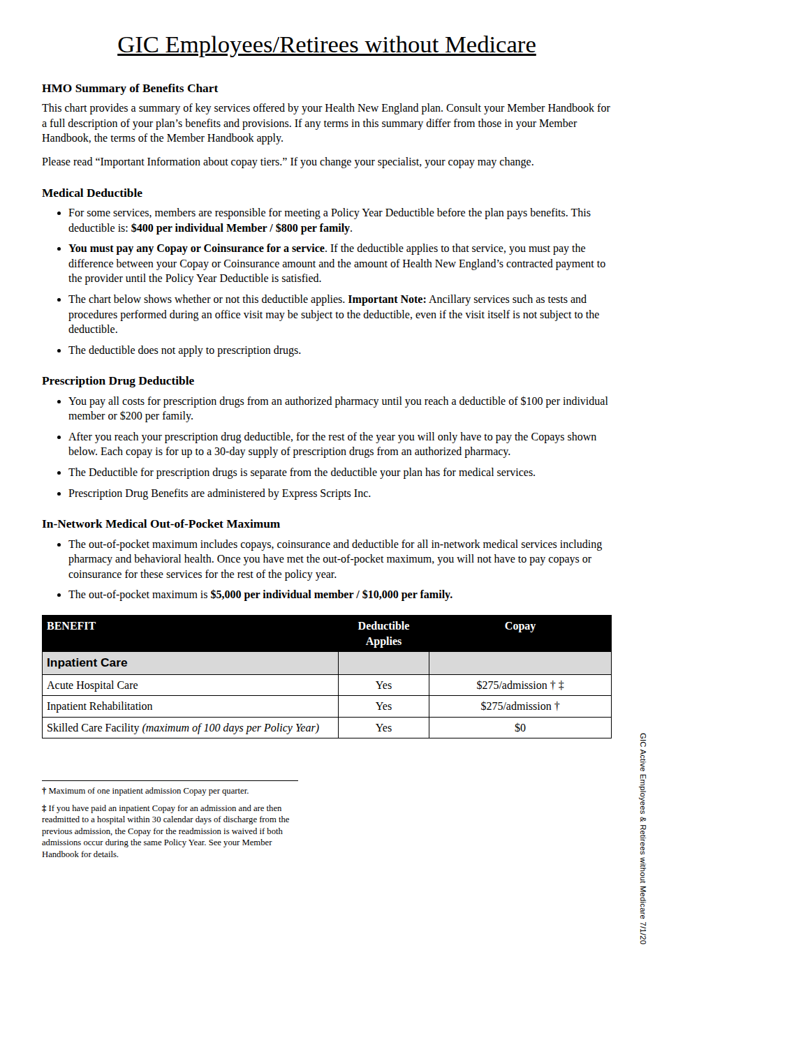GIC Employees/Retirees without Medicare
HMO Summary of Benefits Chart
This chart provides a summary of key services offered by your Health New England plan. Consult your Member Handbook for a full description of your plan’s benefits and provisions. If any terms in this summary differ from those in your Member Handbook, the terms of the Member Handbook apply.
Please read “Important Information about copay tiers.” If you change your specialist, your copay may change.
Medical Deductible
For some services, members are responsible for meeting a Policy Year Deductible before the plan pays benefits. This deductible is: $400 per individual Member / $800 per family.
You must pay any Copay or Coinsurance for a service. If the deductible applies to that service, you must pay the difference between your Copay or Coinsurance amount and the amount of Health New England’s contracted payment to the provider until the Policy Year Deductible is satisfied.
The chart below shows whether or not this deductible applies. Important Note: Ancillary services such as tests and procedures performed during an office visit may be subject to the deductible, even if the visit itself is not subject to the deductible.
The deductible does not apply to prescription drugs.
Prescription Drug Deductible
You pay all costs for prescription drugs from an authorized pharmacy until you reach a deductible of $100 per individual member or $200 per family.
After you reach your prescription drug deductible, for the rest of the year you will only have to pay the Copays shown below. Each copay is for up to a 30-day supply of prescription drugs from an authorized pharmacy.
The Deductible for prescription drugs is separate from the deductible your plan has for medical services.
Prescription Drug Benefits are administered by Express Scripts Inc.
In-Network Medical Out-of-Pocket Maximum
The out-of-pocket maximum includes copays, coinsurance and deductible for all in-network medical services including pharmacy and behavioral health. Once you have met the out-of-pocket maximum, you will not have to pay copays or coinsurance for these services for the rest of the policy year.
The out-of-pocket maximum is $5,000 per individual member / $10,000 per family.
| BENEFIT | Deductible Applies | Copay |
| --- | --- | --- |
| Inpatient Care | | |
| Acute Hospital Care | Yes | $275/admission † ‡ |
| Inpatient Rehabilitation | Yes | $275/admission † |
| Skilled Care Facility (maximum of 100 days per Policy Year) | Yes | $0 |
† Maximum of one inpatient admission Copay per quarter.
‡ If you have paid an inpatient Copay for an admission and are then readmitted to a hospital within 30 calendar days of discharge from the previous admission, the Copay for the readmission is waived if both admissions occur during the same Policy Year. See your Member Handbook for details.
GIC Active Employees & Retirees without Medicare 7/1/20